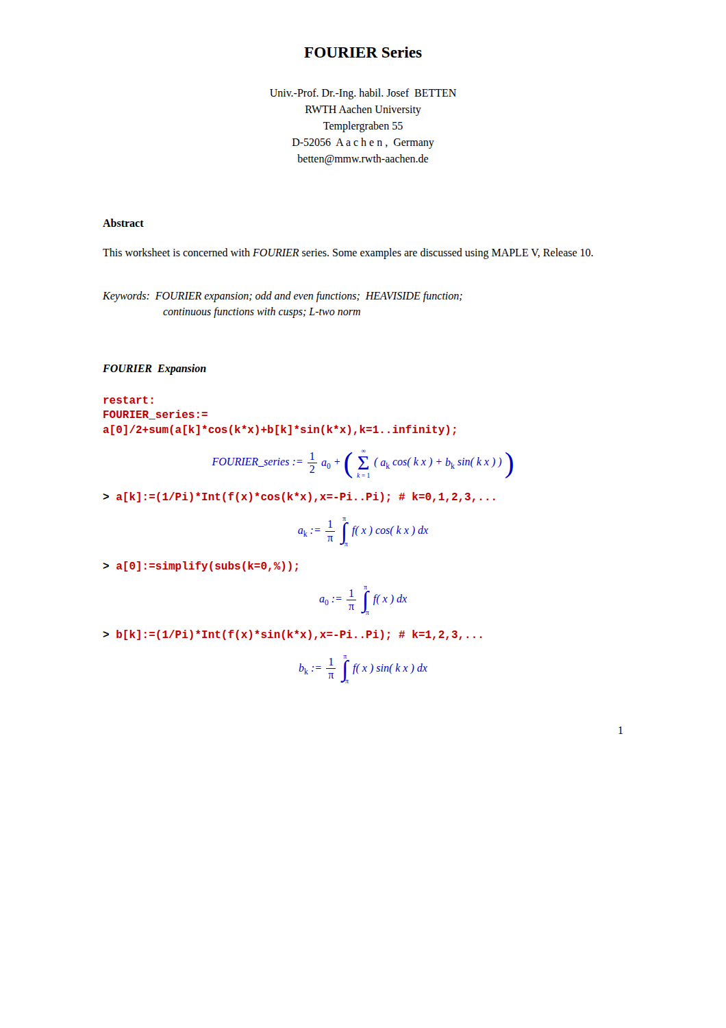FOURIER Series
Univ.-Prof. Dr.-Ing. habil. Josef BETTEN
RWTH Aachen University
Templergraben 55
D-52056 A a c h e n , Germany
betten@mmw.rwth-aachen.de
Abstract
This worksheet is concerned with FOURIER series. Some examples are discussed using MAPLE V, Release 10.
Keywords: FOURIER expansion; odd and even functions; HEAVISIDE function; continuous functions with cusps; L-two norm
FOURIER Expansion
restart: FOURIER_series:= a[0]/2+sum(a[k]*cos(k*x)+b[k]*sin(k*x),k=1..infinity);
FOURIER_series := 12 a0 + ( ∞ Σ k = 1 ( ak cos( k x ) + bk sin( k x ) ) )
> a[k]:=(1/Pi)*Int(f(x)*cos(k*x),x=-Pi..Pi); # k=0,1,2,3,...
ak := 1 π π ∫ −π f( x ) cos( k x ) dx
> a[0]:=simplify(subs(k=0,%));
a0 := 1 π π ∫ −π f( x ) dx
> b[k]:=(1/Pi)*Int(f(x)*sin(k*x),x=-Pi..Pi); # k=1,2,3,...
bk := 1 π π ∫ −π f( x ) sin( k x ) dx
1